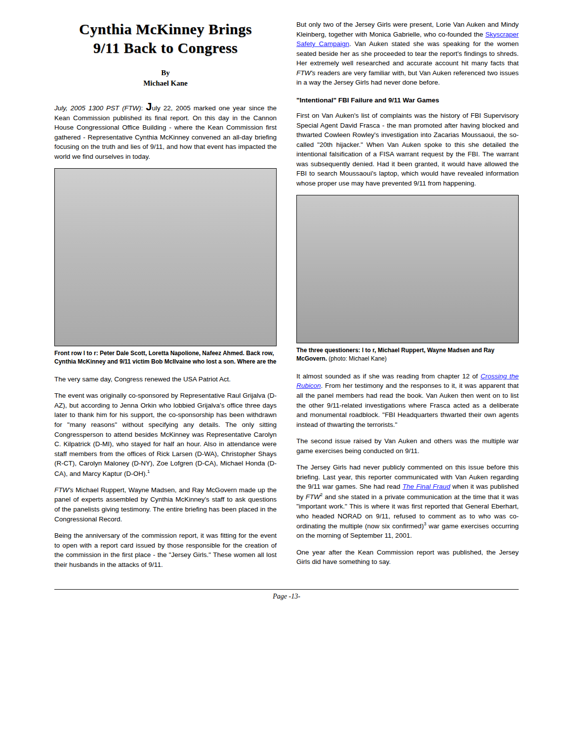Cynthia McKinney Brings
9/11 Back to Congress
By
Michael Kane
July, 2005 1300 PST (FTW): July 22, 2005 marked one year since the Kean Commission published its final report. On this day in the Cannon House Congressional Office Building - where the Kean Commission first gathered - Representative Cynthia McKinney convened an all-day briefing focusing on the truth and lies of 9/11, and how that event has impacted the world we find ourselves in today.
Front row l to r: Peter Dale Scott, Loretta Napolione, Nafeez Ahmed. Back row, Cynthia McKinney and 9/11 victim Bob McIlvaine who lost a son. Where are the
The very same day, Congress renewed the USA Patriot Act.
The event was originally co-sponsored by Representative Raul Grijalva (D-AZ), but according to Jenna Orkin who lobbied Grijalva's office three days later to thank him for his support, the co-sponsorship has been withdrawn for "many reasons" without specifying any details. The only sitting Congressperson to attend besides McKinney was Representative Carolyn C. Kilpatrick (D-MI), who stayed for half an hour. Also in attendance were staff members from the offices of Rick Larsen (D-WA), Christopher Shays (R-CT), Carolyn Maloney (D-NY), Zoe Lofgren (D-CA), Michael Honda (D-CA), and Marcy Kaptur (D-OH).1
FTW's Michael Ruppert, Wayne Madsen, and Ray McGovern made up the panel of experts assembled by Cynthia McKinney's staff to ask questions of the panelists giving testimony. The entire briefing has been placed in the Congressional Record.
Being the anniversary of the commission report, it was fitting for the event to open with a report card issued by those responsible for the creation of the commission in the first place - the "Jersey Girls." These women all lost their husbands in the attacks of 9/11.
But only two of the Jersey Girls were present, Lorie Van Auken and Mindy Kleinberg, together with Monica Gabrielle, who co-founded the Skyscraper Safety Campaign. Van Auken stated she was speaking for the women seated beside her as she proceeded to tear the report's findings to shreds. Her extremely well researched and accurate account hit many facts that FTW's readers are very familiar with, but Van Auken referenced two issues in a way the Jersey Girls had never done before.
"Intentional" FBI Failure and 9/11 War Games
First on Van Auken's list of complaints was the history of FBI Supervisory Special Agent David Frasca - the man promoted after having blocked and thwarted Cowleen Rowley's investigation into Zacarias Moussaoui, the so-called "20th hijacker." When Van Auken spoke to this she detailed the intentional falsification of a FISA warrant request by the FBI. The warrant was subsequently denied. Had it been granted, it would have allowed the FBI to search Moussaoui's laptop, which would have revealed information whose proper use may have prevented 9/11 from happening.
The three questioners: l to r, Michael Ruppert, Wayne Madsen and Ray McGovern. (photo: Michael Kane)
It almost sounded as if she was reading from chapter 12 of Crossing the Rubicon. From her testimony and the responses to it, it was apparent that all the panel members had read the book. Van Auken then went on to list the other 9/11-related investigations where Frasca acted as a deliberate and monumental roadblock. "FBI Headquarters thwarted their own agents instead of thwarting the terrorists."
The second issue raised by Van Auken and others was the multiple war game exercises being conducted on 9/11.
The Jersey Girls had never publicly commented on this issue before this briefing. Last year, this reporter communicated with Van Auken regarding the 9/11 war games. She had read The Final Fraud when it was published by FTW2 and she stated in a private communication at the time that it was "important work." This is where it was first reported that General Eberhart, who headed NORAD on 9/11, refused to comment as to who was co-ordinating the multiple (now six confirmed)3 war game exercises occurring on the morning of September 11, 2001.
One year after the Kean Commission report was published, the Jersey Girls did have something to say.
Page -13-